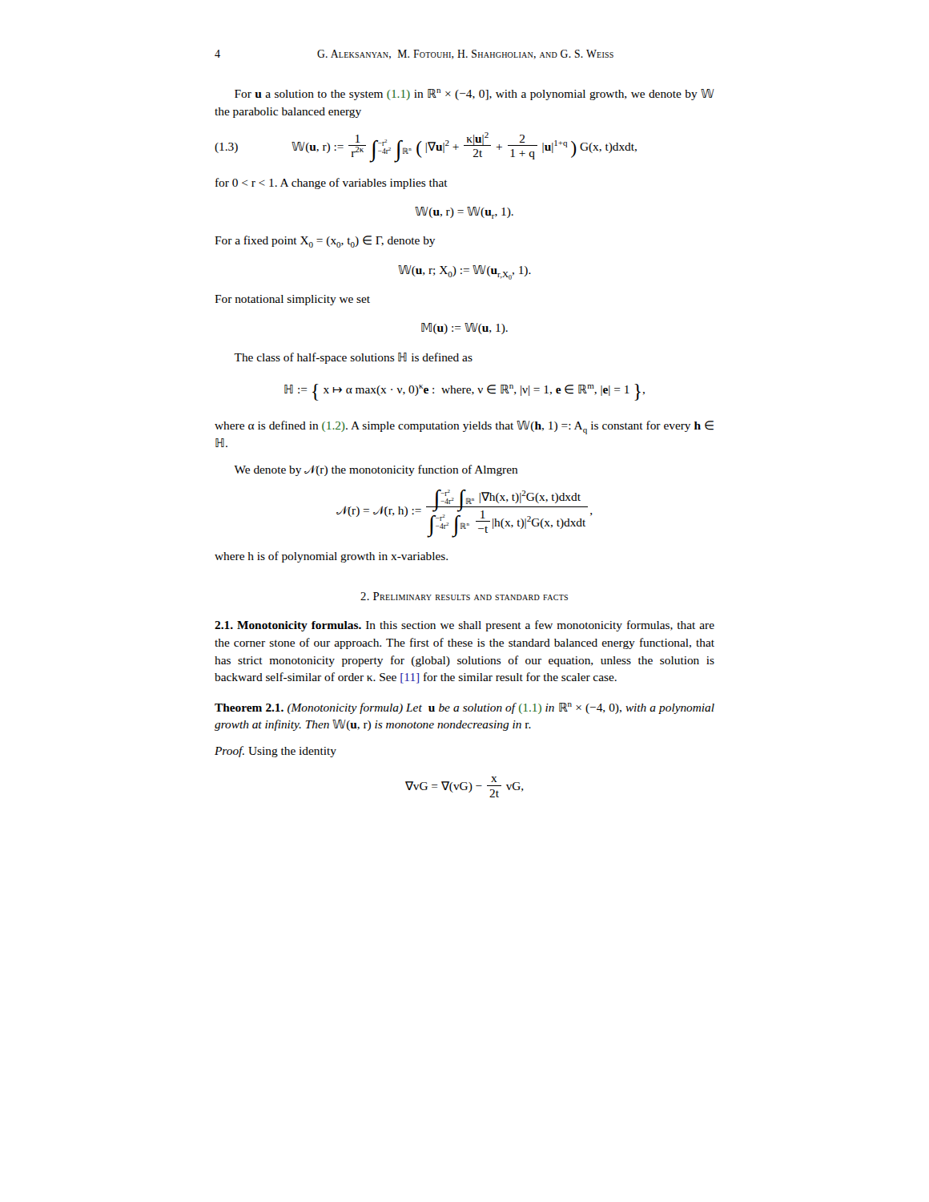4 G. Aleksanyan, M. Fotouhi, H. Shahgholian, and G. S. Weiss
For u a solution to the system (1.1) in ℝn × (−4, 0], with a polynomial growth, we denote by 𝕎 the parabolic balanced energy
(1.3) 𝕎(u, r) := 1 r2κ ∫−r2−4r2 ∫ ℝn ( |∇u|2 + κ|u|22t + 21 + q |u|1+q ) G(x, t)dxdt,
for 0 < r < 1. A change of variables implies that
𝕎(u, r) = 𝕎(ur, 1).
For a fixed point X0 = (x0, t0) ∈ Γ, denote by
𝕎(u, r; X0) := 𝕎(ur,X0, 1).
For notational simplicity we set
𝕄(u) := 𝕎(u, 1).
The class of half-space solutions ℍ is defined as
ℍ := { x ↦ α max(x · ν, 0)κe : where, ν ∈ ℝn, |ν| = 1, e ∈ ℝm, |e| = 1 },
where α is defined in (1.2). A simple computation yields that 𝕎(h, 1) =: Aq is constant for every h ∈ ℍ.
We denote by 𝒩(r) the monotonicity function of Almgren
𝒩(r) = 𝒩(r, h) := ∫−r2−4r2 ∫ ℝn |∇h(x, t)|2G(x, t)dxdt ∫−r2−4r2 ∫ ℝn 1−t|h(x, t)|2G(x, t)dxdt ,
where h is of polynomial growth in x-variables.
2. Preliminary results and standard facts
2.1. Monotonicity formulas. In this section we shall present a few monotonicity formulas, that are the corner stone of our approach. The first of these is the standard balanced energy functional, that has strict monotonicity property for (global) solutions of our equation, unless the solution is backward self-similar of order κ. See [11] for the similar result for the scaler case.
Theorem 2.1. (Monotonicity formula) Let u be a solution of (1.1) in ℝn × (−4, 0), with a polynomial growth at infinity. Then 𝕎(u, r) is monotone nondecreasing in r.
Proof. Using the identity
∇vG = ∇(vG) − x 2t vG,